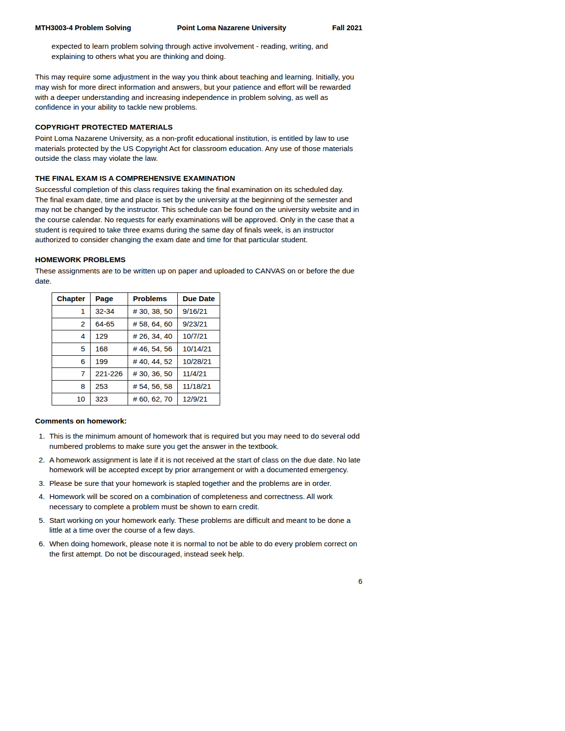MTH3003-4 Problem Solving Point Loma Nazarene University Fall 2021
expected to learn problem solving through active involvement - reading, writing, and explaining to others what you are thinking and doing.
This may require some adjustment in the way you think about teaching and learning. Initially, you may wish for more direct information and answers, but your patience and effort will be rewarded with a deeper understanding and increasing independence in problem solving, as well as confidence in your ability to tackle new problems.
Copyright Protected Materials
Point Loma Nazarene University, as a non-profit educational institution, is entitled by law to use materials protected by the US Copyright Act for classroom education. Any use of those materials outside the class may violate the law.
The Final Exam is a Comprehensive Examination
Successful completion of this class requires taking the final examination on its scheduled day.
The final exam date, time and place is set by the university at the beginning of the semester and may not be changed by the instructor. This schedule can be found on the university website and in the course calendar. No requests for early examinations will be approved. Only in the case that a student is required to take three exams during the same day of finals week, is an instructor authorized to consider changing the exam date and time for that particular student.
Homework Problems
These assignments are to be written up on paper and uploaded to CANVAS on or before the due date.
| Chapter | Page | Problems | Due Date |
| --- | --- | --- | --- |
| 1 | 32-34 | # 30, 38, 50 | 9/16/21 |
| 2 | 64-65 | # 58, 64, 60 | 9/23/21 |
| 4 | 129 | # 26, 34, 40 | 10/7/21 |
| 5 | 168 | # 46, 54, 56 | 10/14/21 |
| 6 | 199 | # 40, 44, 52 | 10/28/21 |
| 7 | 221-226 | # 30, 36, 50 | 11/4/21 |
| 8 | 253 | # 54, 56, 58 | 11/18/21 |
| 10 | 323 | # 60, 62, 70 | 12/9/21 |
Comments on homework:
This is the minimum amount of homework that is required but you may need to do several odd numbered problems to make sure you get the answer in the textbook.
A homework assignment is late if it is not received at the start of class on the due date. No late homework will be accepted except by prior arrangement or with a documented emergency.
Please be sure that your homework is stapled together and the problems are in order.
Homework will be scored on a combination of completeness and correctness. All work necessary to complete a problem must be shown to earn credit.
Start working on your homework early. These problems are difficult and meant to be done a little at a time over the course of a few days.
When doing homework, please note it is normal to not be able to do every problem correct on the first attempt. Do not be discouraged, instead seek help.
6